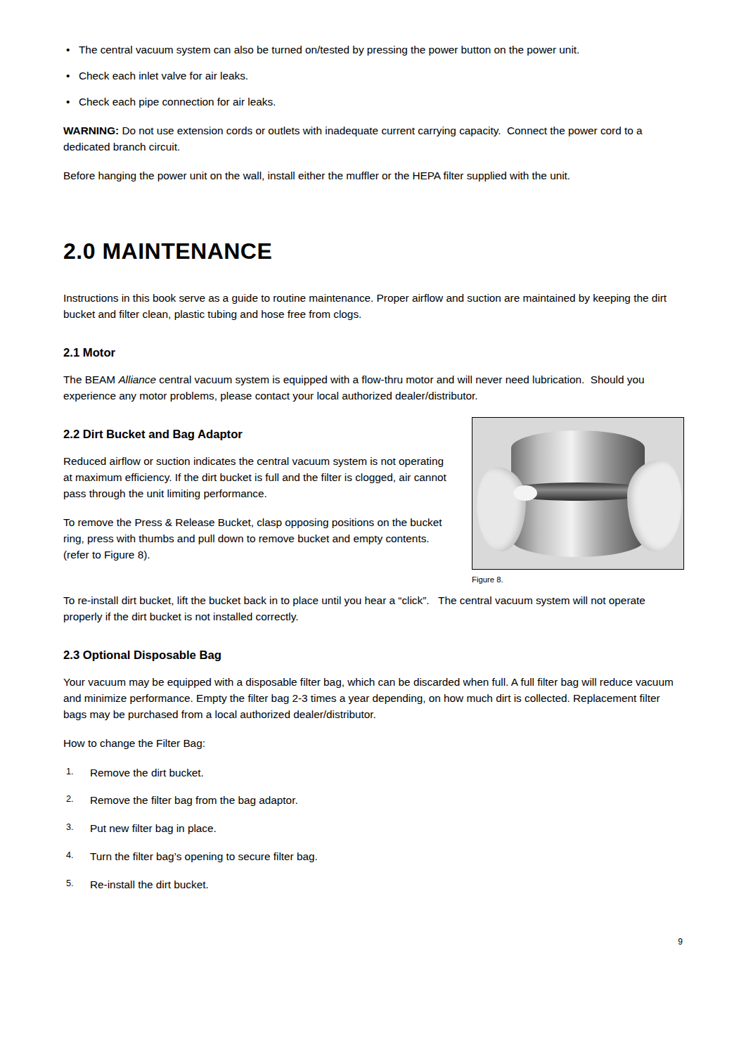The central vacuum system can also be turned on/tested by pressing the power button on the power unit.
Check each inlet valve for air leaks.
Check each pipe connection for air leaks.
WARNING: Do not use extension cords or outlets with inadequate current carrying capacity. Connect the power cord to a dedicated branch circuit.
Before hanging the power unit on the wall, install either the muffler or the HEPA filter supplied with the unit.
2.0 MAINTENANCE
Instructions in this book serve as a guide to routine maintenance. Proper airflow and suction are maintained by keeping the dirt bucket and filter clean, plastic tubing and hose free from clogs.
2.1 Motor
The BEAM Alliance central vacuum system is equipped with a flow-thru motor and will never need lubrication. Should you experience any motor problems, please contact your local authorized dealer/distributor.
Figure 8.
2.2 Dirt Bucket and Bag Adaptor
Reduced airflow or suction indicates the central vacuum system is not operating at maximum efficiency. If the dirt bucket is full and the filter is clogged, air cannot pass through the unit limiting performance.
To remove the Press & Release Bucket, clasp opposing positions on the bucket ring, press with thumbs and pull down to remove bucket and empty contents. (refer to Figure 8).
To re-install dirt bucket, lift the bucket back in to place until you hear a “click”. The central vacuum system will not operate properly if the dirt bucket is not installed correctly.
2.3 Optional Disposable Bag
Your vacuum may be equipped with a disposable filter bag, which can be discarded when full. A full filter bag will reduce vacuum and minimize performance. Empty the filter bag 2-3 times a year depending, on how much dirt is collected. Replacement filter bags may be purchased from a local authorized dealer/distributor.
How to change the Filter Bag:
Remove the dirt bucket.
Remove the filter bag from the bag adaptor.
Put new filter bag in place.
Turn the filter bag’s opening to secure filter bag.
Re-install the dirt bucket.
9